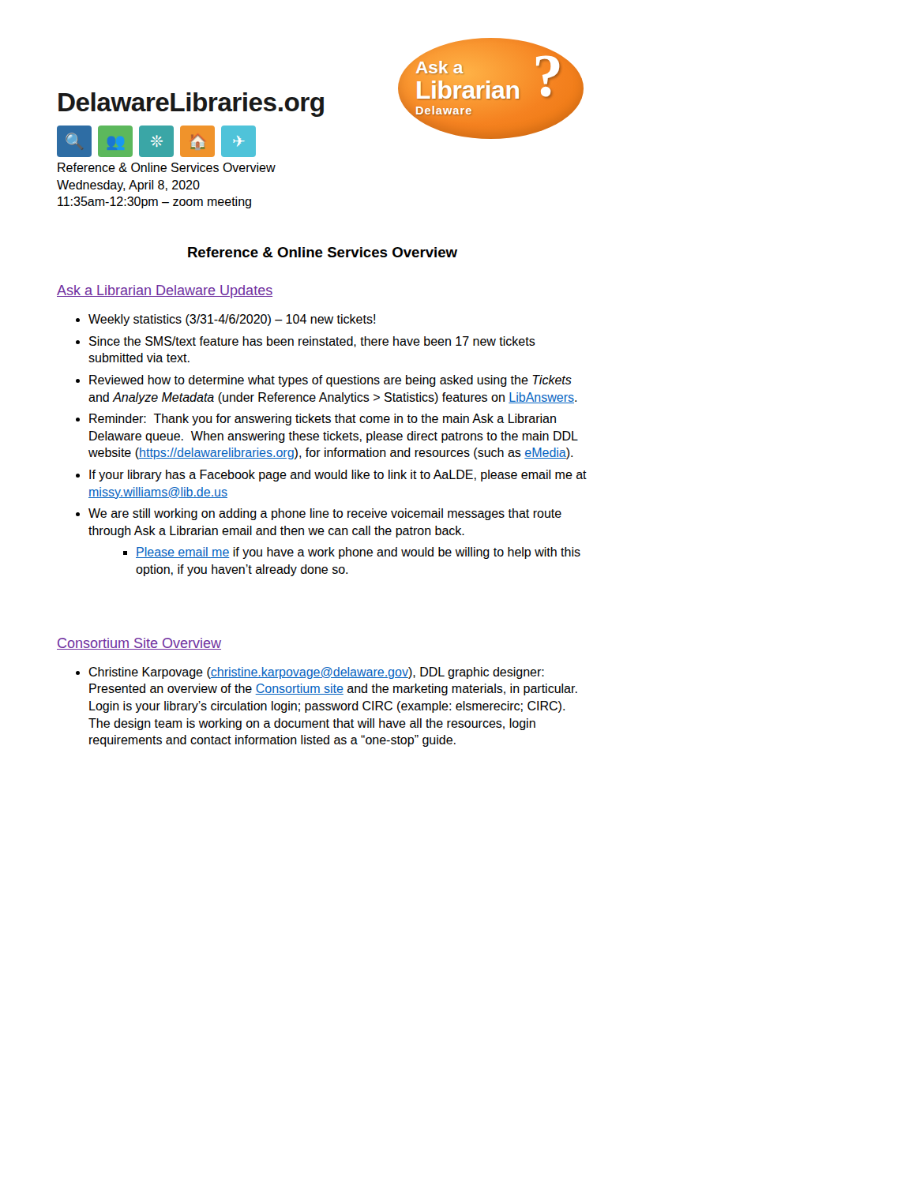DelawareLibraries. org
🔍
👥
❊
🏠
✈
Ask a Librarian Delaware
?
Reference & Online Services Overview
Wednesday, April 8, 2020
11:35am-12:30pm – zoom meeting
Reference & Online Services Overview
Ask a Librarian Delaware Updates
Weekly statistics (3/31-4/6/2020) – 104 new tickets!
Since the SMS/text feature has been reinstated, there have been 17 new tickets submitted via text.
Reviewed how to determine what types of questions are being asked using the Tickets and Analyze Metadata (under Reference Analytics > Statistics) features on LibAnswers.
Reminder: Thank you for answering tickets that come in to the main Ask a Librarian Delaware queue. When answering these tickets, please direct patrons to the main DDL website (https://delawarelibraries.org), for information and resources (such as eMedia).
If your library has a Facebook page and would like to link it to AaLDE, please email me at missy.williams@lib.de.us
We are still working on adding a phone line to receive voicemail messages that route through Ask a Librarian email and then we can call the patron back.
Please email me if you have a work phone and would be willing to help with this option, if you haven’t already done so.
Consortium Site Overview
Christine Karpovage (christine.karpovage@delaware.gov), DDL graphic designer: Presented an overview of the Consortium site and the marketing materials, in particular. Login is your library’s circulation login; password CIRC (example: elsmerecirc; CIRC).
The design team is working on a document that will have all the resources, login requirements and contact information listed as a “one-stop” guide.